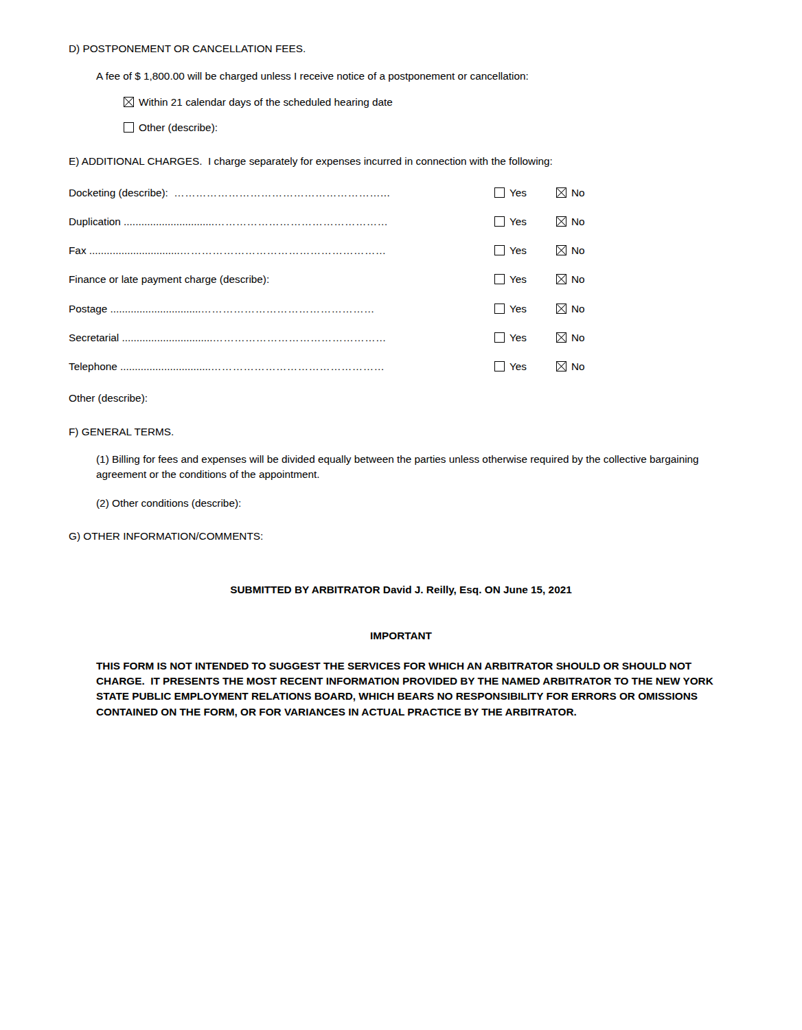D) POSTPONEMENT OR CANCELLATION FEES.
A fee of $ 1,800.00 will be charged unless I receive notice of a postponement or cancellation:
Within 21 calendar days of the scheduled hearing date
Other (describe):
E) ADDITIONAL CHARGES. I charge separately for expenses incurred in connection with the following:
| Docketing (describe): …………………………………………………... | Yes | No |
| Duplication ............................... ………………………………………… | Yes | No |
| Fax ............................... ………………………………………………… | Yes | No |
| Finance or late payment charge (describe): | Yes | No |
| Postage ............................... ………………………………………… | Yes | No |
| Secretarial ............................... ………………………………………… | Yes | No |
| Telephone ............................... ………………………………………… | Yes | No |
Other (describe):
F) GENERAL TERMS.
(1) Billing for fees and expenses will be divided equally between the parties unless otherwise required by the collective bargaining agreement or the conditions of the appointment.
(2) Other conditions (describe):
G) OTHER INFORMATION/COMMENTS:
SUBMITTED BY ARBITRATOR David J. Reilly, Esq. ON June 15, 2021
IMPORTANT
THIS FORM IS NOT INTENDED TO SUGGEST THE SERVICES FOR WHICH AN ARBITRATOR SHOULD OR SHOULD NOT CHARGE. IT PRESENTS THE MOST RECENT INFORMATION PROVIDED BY THE NAMED ARBITRATOR TO THE NEW YORK STATE PUBLIC EMPLOYMENT RELATIONS BOARD, WHICH BEARS NO RESPONSIBILITY FOR ERRORS OR OMISSIONS CONTAINED ON THE FORM, OR FOR VARIANCES IN ACTUAL PRACTICE BY THE ARBITRATOR.